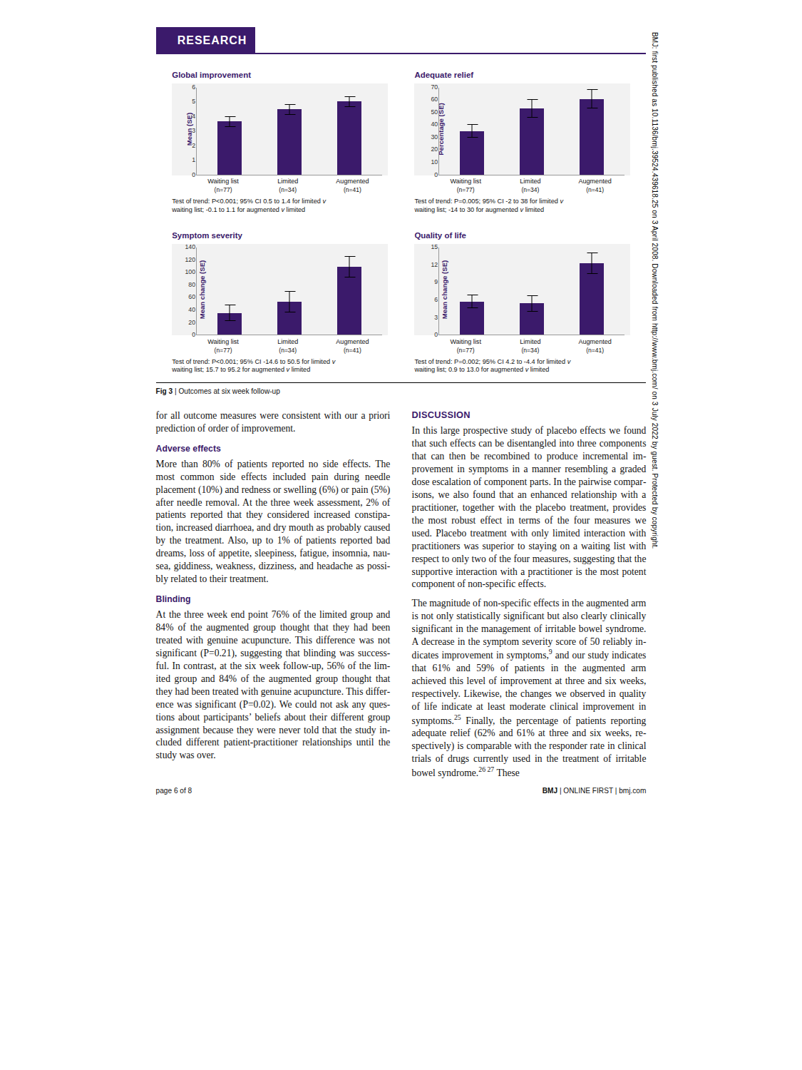BMJ: first published as 10.1136/bmj.39524.439618.25 on 3 April 2008. Downloaded from http://www.bmj.com/ on 3 July 2022 by guest. Protected by copyright.
RESEARCH
Global improvement
Mean (SE)
6 5 4 3 2 1 0
Waiting list(n=77)
Limited(n=34)
Augmented(n=41)
Test of trend: P<0.001; 95% CI 0.5 to 1.4 for limited v
waiting list; -0.1 to 1.1 for augmented v limited
Adequate relief
Percentage (SE)
70 60 50 40 30 20 10 0
Waiting list(n=77)
Limited(n=34)
Augmented(n=41)
Test of trend: P=0.005; 95% CI -2 to 38 for limited v
waiting list; -14 to 30 for augmented v limited
Symptom severity
Mean change (SE)
140 120 100 80 60 40 20 0
Waiting list(n=77)
Limited(n=34)
Augmented(n=41)
Test of trend: P<0.001; 95% CI -14.6 to 50.5 for limited v
waiting list; 15.7 to 95.2 for augmented v limited
Quality of life
Mean change (SE)
15 12 9 6 3 0
Waiting list(n=77)
Limited(n=34)
Augmented(n=41)
Test of trend: P=0.002; 95% CI 4.2 to -4.4 for limited v
waiting list; 0.9 to 13.0 for augmented v limited
Fig 3 | Outcomes at six week follow-up
for all outcome measures were consistent with our a priori prediction of order of improvement.
Adverse effects
More than 80% of patients reported no side effects. The most common side effects included pain during needle placement (10%) and redness or swelling (6%) or pain (5%) after needle removal. At the three week assessment, 2% of patients reported that they considered increased constipation, increased diarrhoea, and dry mouth as probably caused by the treatment. Also, up to 1% of patients reported bad dreams, loss of appetite, sleepiness, fatigue, insomnia, nausea, giddiness, weakness, dizziness, and headache as possibly related to their treatment.
Blinding
At the three week end point 76% of the limited group and 84% of the augmented group thought that they had been treated with genuine acupuncture. This difference was not significant (P=0.21), suggesting that blinding was successful. In contrast, at the six week follow-up, 56% of the limited group and 84% of the augmented group thought that they had been treated with genuine acupuncture. This difference was significant (P=0.02). We could not ask any questions about participants’ beliefs about their different group assignment because they were never told that the study included different patient-practitioner relationships until the study was over.
DISCUSSION
In this large prospective study of placebo effects we found that such effects can be disentangled into three components that can then be recombined to produce incremental improvement in symptoms in a manner resembling a graded dose escalation of component parts. In the pairwise comparisons, we also found that an enhanced relationship with a practitioner, together with the placebo treatment, provides the most robust effect in terms of the four measures we used. Placebo treatment with only limited interaction with practitioners was superior to staying on a waiting list with respect to only two of the four measures, suggesting that the supportive interaction with a practitioner is the most potent component of non-specific effects.
The magnitude of non-specific effects in the augmented arm is not only statistically significant but also clearly clinically significant in the management of irritable bowel syndrome. A decrease in the symptom severity score of 50 reliably indicates improvement in symptoms,9 and our study indicates that 61% and 59% of patients in the augmented arm achieved this level of improvement at three and six weeks, respectively. Likewise, the changes we observed in quality of life indicate at least moderate clinical improvement in symptoms.25 Finally, the percentage of patients reporting adequate relief (62% and 61% at three and six weeks, respectively) is comparable with the responder rate in clinical trials of drugs currently used in the treatment of irritable bowel syndrome.26 27 These
page 6 of 8
BMJ | ONLINE FIRST | bmj.com